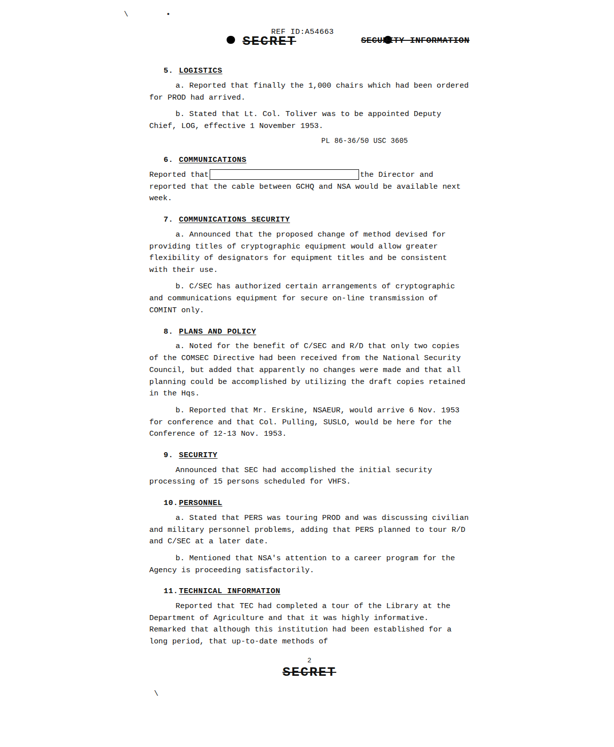\ •
REF ID:A54663
SECRET
SECURITY INFORMATION
5. LOGISTICS
a. Reported that finally the 1,000 chairs which had been ordered for PROD had arrived.
b. Stated that Lt. Col. Toliver was to be appointed Deputy Chief, LOG, effective 1 November 1953.
PL 86-36/50 USC 3605
6. COMMUNICATIONS
Reported that the Director and reported that the cable between GCHQ and NSA would be available next week.
7. COMMUNICATIONS SECURITY
a. Announced that the proposed change of method devised for providing titles of cryptographic equipment would allow greater flexibility of designators for equipment titles and be consistent with their use.
b. C/SEC has authorized certain arrangements of cryptographic and communications equipment for secure on-line transmission of COMINT only.
8. PLANS AND POLICY
a. Noted for the benefit of C/SEC and R/D that only two copies of the COMSEC Directive had been received from the National Security Council, but added that apparently no changes were made and that all planning could be accomplished by utilizing the draft copies retained in the Hqs.
b. Reported that Mr. Erskine, NSAEUR, would arrive 6 Nov. 1953 for conference and that Col. Pulling, SUSLO, would be here for the Conference of 12-13 Nov. 1953.
9. SECURITY
Announced that SEC had accomplished the initial security processing of 15 persons scheduled for VHFS.
10. PERSONNEL
a. Stated that PERS was touring PROD and was discussing civilian and military personnel problems, adding that PERS planned to tour R/D and C/SEC at a later date.
b. Mentioned that NSA's attention to a career program for the Agency is proceeding satisfactorily.
11. TECHNICAL INFORMATION
Reported that TEC had completed a tour of the Library at the Department of Agriculture and that it was highly informative. Remarked that although this institution had been established for a long period, that up-to-date methods of
2 SECRET
\